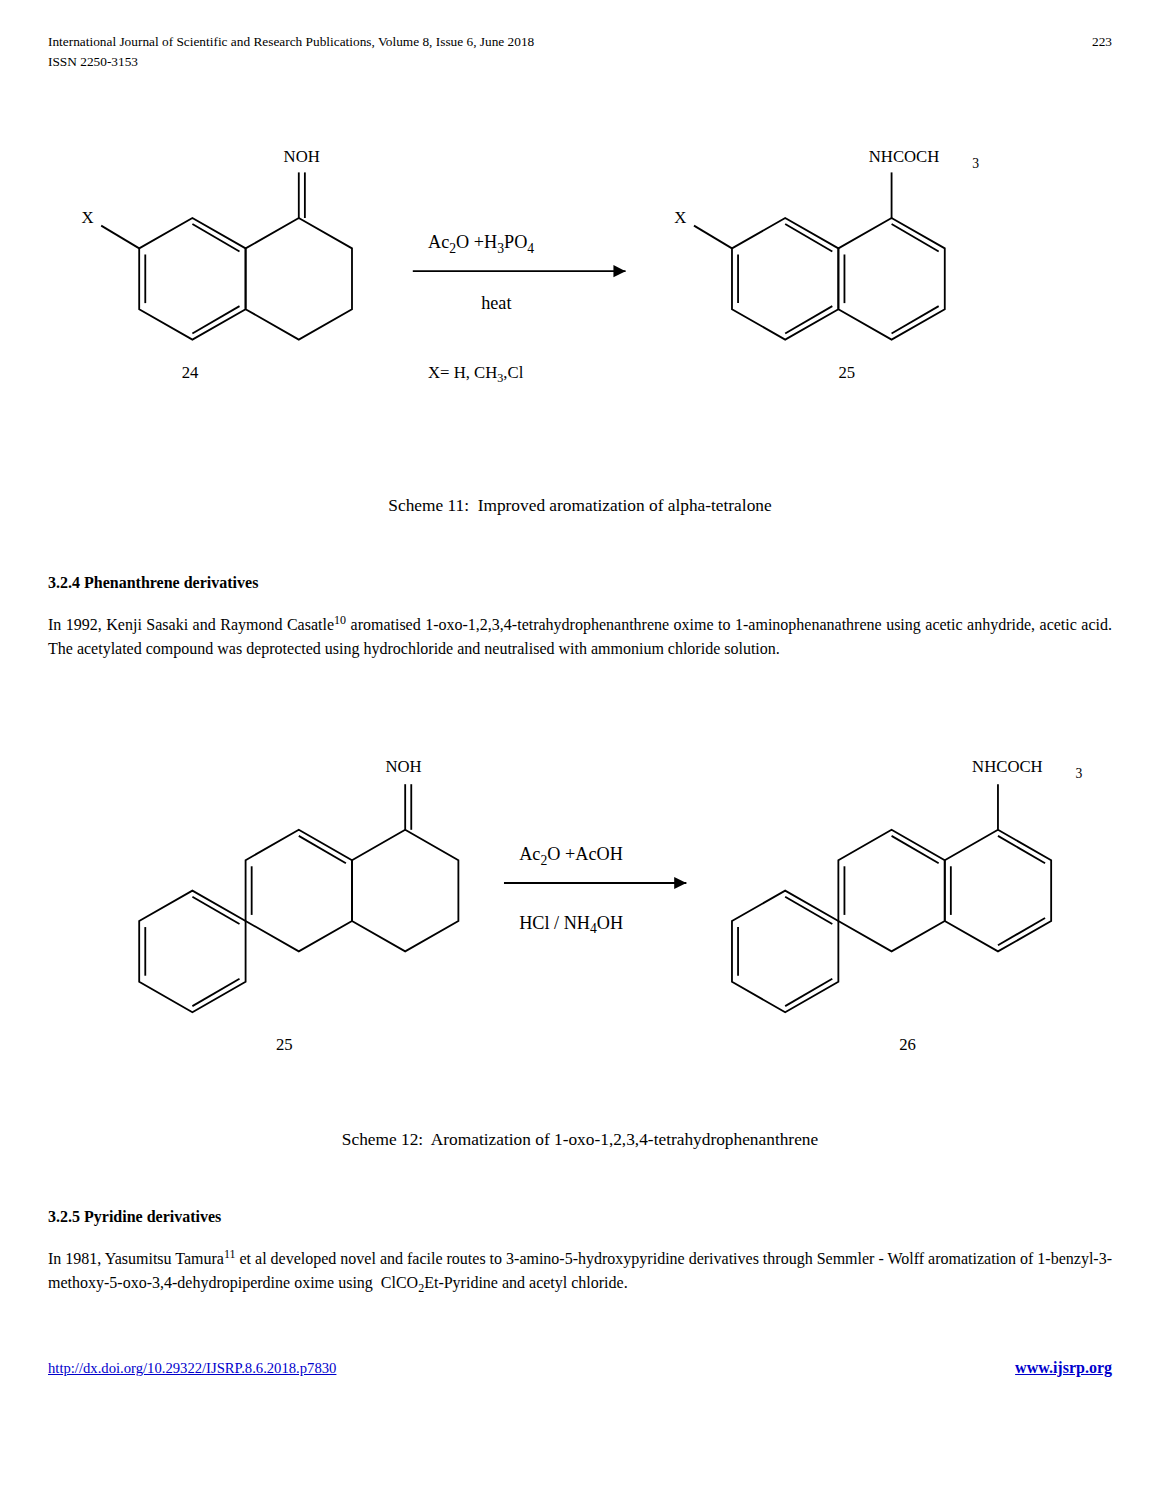International Journal of Scientific and Research Publications, Volume 8, Issue 6, June 2018
ISSN 2250-3153
223
NOH X 24 Ac2O +H3PO4 heat X= H, CH3,Cl NHCOCH 3 X 25
Scheme 11: Improved aromatization of alpha-tetralone
3.2.4 Phenanthrene derivatives
In 1992, Kenji Sasaki and Raymond Casatle10 aromatised 1-oxo-1,2,3,4-tetrahydrophenanthrene oxime to 1-aminophenanathrene using acetic anhydride, acetic acid. The acetylated compound was deprotected using hydrochloride and neutralised with ammonium chloride solution.
NOH 25 Ac2O +AcOH HCl / NH4OH NHCOCH 3 26
Scheme 12: Aromatization of 1-oxo-1,2,3,4-tetrahydrophenanthrene
3.2.5 Pyridine derivatives
In 1981, Yasumitsu Tamura11 et al developed novel and facile routes to 3-amino-5-hydroxypyridine derivatives through Semmler - Wolff aromatization of 1-benzyl-3-methoxy-5-oxo-3,4-dehydropiperdine oxime using ClCO2Et-Pyridine and acetyl chloride.
http://dx.doi.org/10.29322/IJSRP.8.6.2018.p7830
www.ijsrp.org